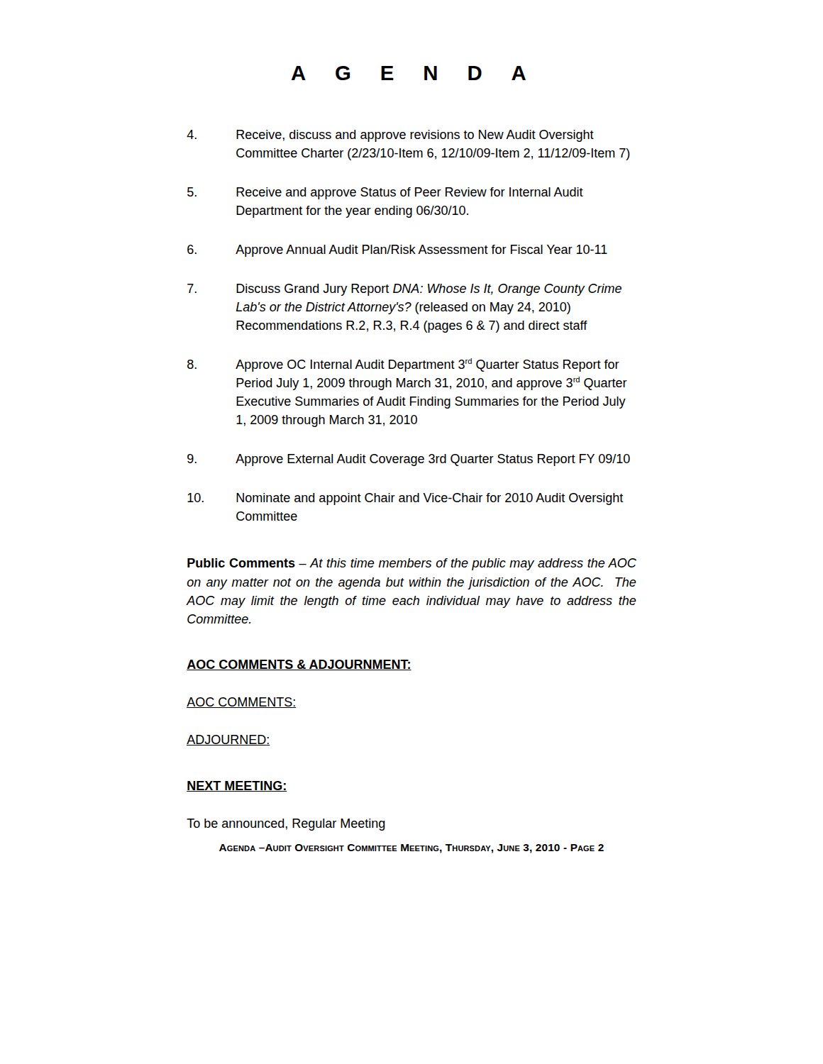A G E N D A
4. Receive, discuss and approve revisions to New Audit Oversight Committee Charter (2/23/10-Item 6, 12/10/09-Item 2, 11/12/09-Item 7)
5. Receive and approve Status of Peer Review for Internal Audit Department for the year ending 06/30/10.
6. Approve Annual Audit Plan/Risk Assessment for Fiscal Year 10-11
7. Discuss Grand Jury Report DNA: Whose Is It, Orange County Crime Lab's or the District Attorney's? (released on May 24, 2010) Recommendations R.2, R.3, R.4 (pages 6 & 7) and direct staff
8. Approve OC Internal Audit Department 3rd Quarter Status Report for Period July 1, 2009 through March 31, 2010, and approve 3rd Quarter Executive Summaries of Audit Finding Summaries for the Period July 1, 2009 through March 31, 2010
9. Approve External Audit Coverage 3rd Quarter Status Report FY 09/10
10. Nominate and appoint Chair and Vice-Chair for 2010 Audit Oversight Committee
Public Comments – At this time members of the public may address the AOC on any matter not on the agenda but within the jurisdiction of the AOC. The AOC may limit the length of time each individual may have to address the Committee.
AOC COMMENTS & ADJOURNMENT:
AOC COMMENTS:
ADJOURNED:
NEXT MEETING:
To be announced, Regular Meeting
Agenda –Audit Oversight Committee Meeting, Thursday, June 3, 2010 - Page 2